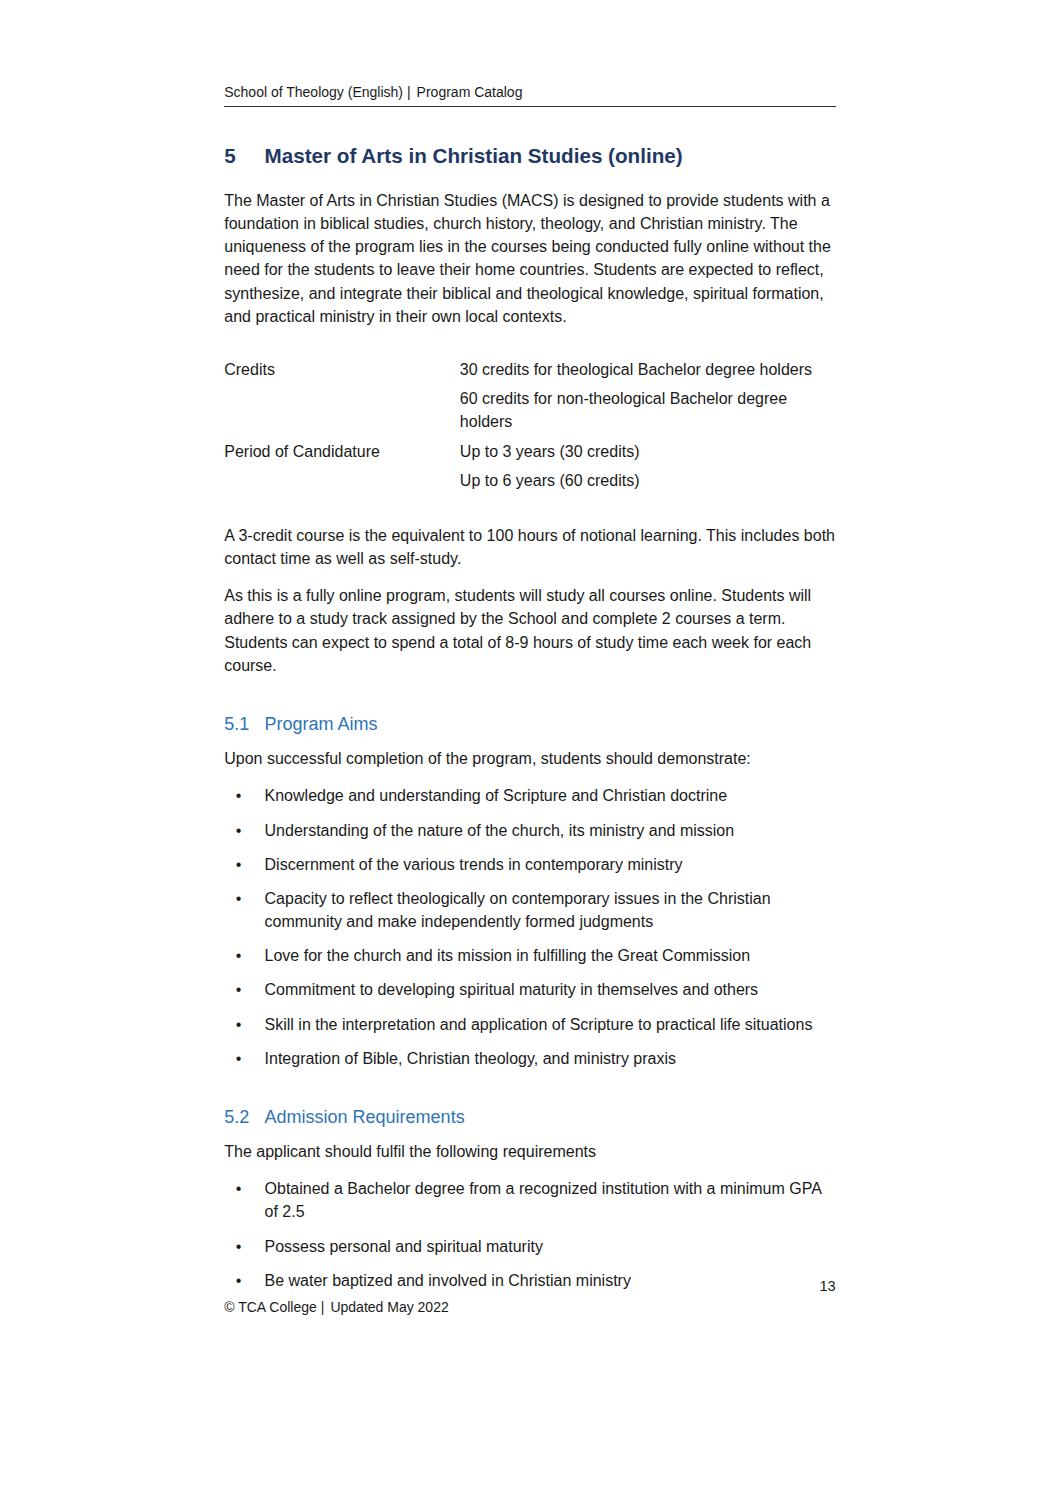School of Theology (English)|Program Catalog
5 Master of Arts in Christian Studies (online)
The Master of Arts in Christian Studies (MACS) is designed to provide students with a foundation in biblical studies, church history, theology, and Christian ministry. The uniqueness of the program lies in the courses being conducted fully online without the need for the students to leave their home countries. Students are expected to reflect, synthesize, and integrate their biblical and theological knowledge, spiritual formation, and practical ministry in their own local contexts.
| Credits | 30 credits for theological Bachelor degree holders |
| | 60 credits for non-theological Bachelor degree holders |
| Period of Candidature | Up to 3 years (30 credits) |
| | Up to 6 years (60 credits) |
A 3-credit course is the equivalent to 100 hours of notional learning. This includes both contact time as well as self-study.
As this is a fully online program, students will study all courses online. Students will adhere to a study track assigned by the School and complete 2 courses a term. Students can expect to spend a total of 8-9 hours of study time each week for each course.
5.1 Program Aims
Upon successful completion of the program, students should demonstrate:
Knowledge and understanding of Scripture and Christian doctrine
Understanding of the nature of the church, its ministry and mission
Discernment of the various trends in contemporary ministry
Capacity to reflect theologically on contemporary issues in the Christian community and make independently formed judgments
Love for the church and its mission in fulfilling the Great Commission
Commitment to developing spiritual maturity in themselves and others
Skill in the interpretation and application of Scripture to practical life situations
Integration of Bible, Christian theology, and ministry praxis
5.2 Admission Requirements
The applicant should fulfil the following requirements
Obtained a Bachelor degree from a recognized institution with a minimum GPA of 2.5
Possess personal and spiritual maturity
Be water baptized and involved in Christian ministry
13 © TCA College|Updated May 2022